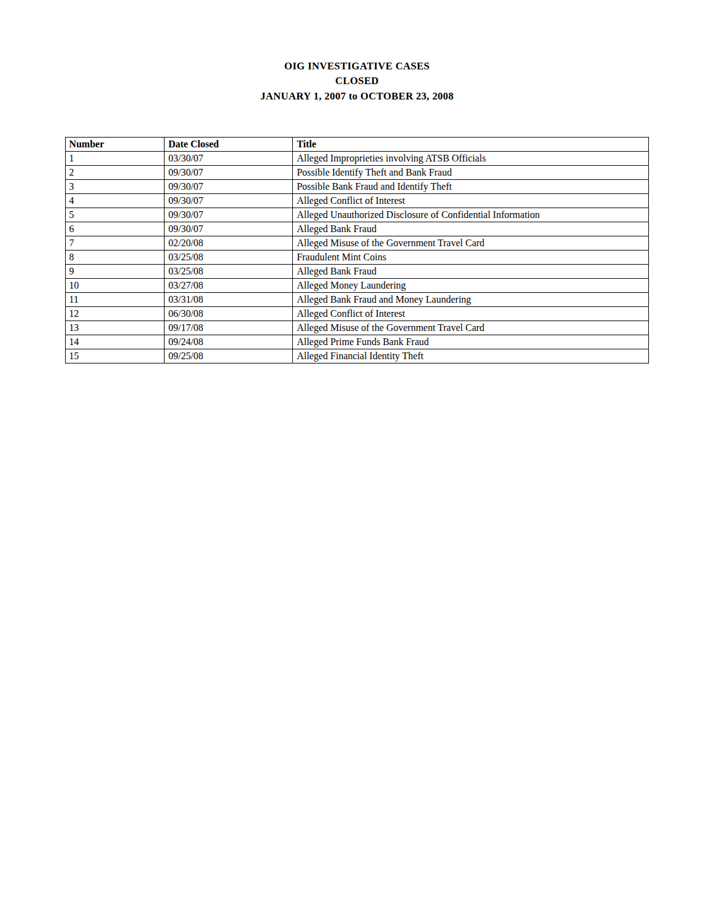OIG INVESTIGATIVE CASES CLOSED JANUARY 1, 2007 to OCTOBER 23, 2008
OIG investigative cases closed between January 1, 2007 and October 23, 2008
| Number | Date Closed | Title |
| --- | --- | --- |
| 1 | 03/30/07 | Alleged Improprieties involving ATSB Officials |
| 2 | 09/30/07 | Possible Identify Theft and Bank Fraud |
| 3 | 09/30/07 | Possible Bank Fraud and Identify Theft |
| 4 | 09/30/07 | Alleged Conflict of Interest |
| 5 | 09/30/07 | Alleged Unauthorized Disclosure of Confidential Information |
| 6 | 09/30/07 | Alleged Bank Fraud |
| 7 | 02/20/08 | Alleged Misuse of the Government Travel Card |
| 8 | 03/25/08 | Fraudulent Mint Coins |
| 9 | 03/25/08 | Alleged Bank Fraud |
| 10 | 03/27/08 | Alleged Money Laundering |
| 11 | 03/31/08 | Alleged Bank Fraud and Money Laundering |
| 12 | 06/30/08 | Alleged Conflict of Interest |
| 13 | 09/17/08 | Alleged Misuse of the Government Travel Card |
| 14 | 09/24/08 | Alleged Prime Funds Bank Fraud |
| 15 | 09/25/08 | Alleged Financial Identity Theft |